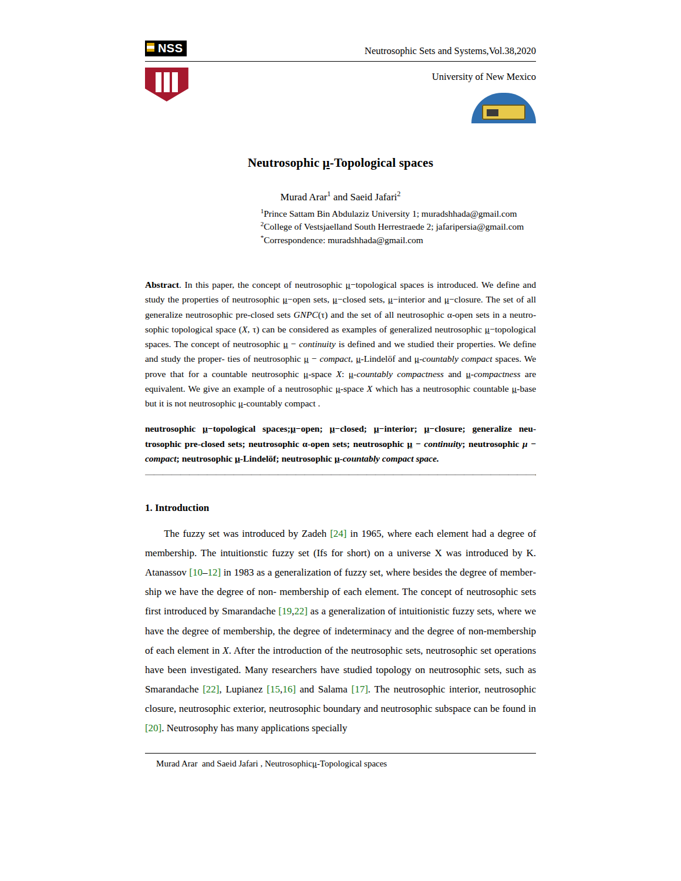NSS
Neutrosophic Sets and Systems,Vol.38,2020
University of New Mexico
Neutrosophic μ-Topological spaces
Murad Arar1 and Saeid Jafari2
1Prince Sattam Bin Abdulaziz University 1; muradshhada@gmail.com
2College of Vestsjaelland South Herrestraede 2; jafaripersia@gmail.com
*Correspondence: muradshhada@gmail.com
Abstract. In this paper, the concept of neutrosophic μ−topological spaces is introduced. We define and study the properties of neutrosophic μ−open sets, μ−closed sets, μ−interior and μ−closure. The set of all generalize neutrosophic pre-closed sets GNPC(τ) and the set of all neutrosophic α-open sets in a neutrosophic topological space (X, τ) can be considered as examples of generalized neutrosophic μ−topological spaces. The concept of neutrosophic μ − continuity is defined and we studied their properties. We define and study the proper- ties of neutrosophic μ − compact, μ-Lindelöf and μ-countably compact spaces. We prove that for a countable neutrosophic μ-space X: μ-countably compactness and μ-compactness are equivalent. We give an example of a neutrosophic μ-space X which has a neutrosophic countable μ-base but it is not neutrosophic μ-countably compact .
neutrosophic μ−topological spaces;μ−open; μ−closed; μ−interior; μ−closure; generalize neu- trosophic pre-closed sets; neutrosophic α-open sets; neutrosophic μ − continuity; neutrosophic μ − compact; neutrosophic μ-Lindelöf; neutrosophic μ-countably compact space.
————————————————————————————————————————————-
1. Introduction
The fuzzy set was introduced by Zadeh [24] in 1965, where each element had a degree of membership. The intuitionstic fuzzy set (Ifs for short) on a universe X was introduced by K. Atanassov [10–12] in 1983 as a generalization of fuzzy set, where besides the degree of membership we have the degree of non- membership of each element. The concept of neutrosophic sets first introduced by Smarandache [19,22] as a generalization of intuitionistic fuzzy sets, where we have the degree of membership, the degree of indeterminacy and the degree of non-membership of each element in X. After the introduction of the neutrosophic sets, neutrosophic set operations have been investigated. Many researchers have studied topology on neutrosophic sets, such as Smarandache [22], Lupianez [15,16] and Salama [17]. The neutrosophic interior, neutrosophic closure, neutrosophic exterior, neutrosophic boundary and neutrosophic subspace can be found in [20]. Neutrosophy has many applications specially
Murad Arar and Saeid Jafari , Neutrosophicμ-Topological spaces